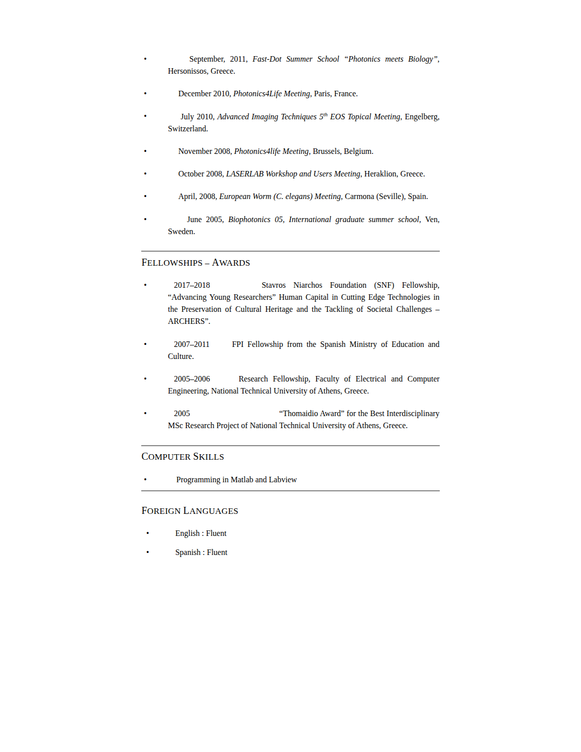September, 2011, Fast-Dot Summer School “Photonics meets Biology”, Hersonissos, Greece.
December 2010, Photonics4Life Meeting, Paris, France.
July 2010, Advanced Imaging Techniques 5th EOS Topical Meeting, Engelberg, Switzerland.
November 2008, Photonics4life Meeting, Brussels, Belgium.
October 2008, LASERLAB Workshop and Users Meeting, Heraklion, Greece.
April, 2008, European Worm (C. elegans) Meeting, Carmona (Seville), Spain.
June 2005, Biophotonics 05, International graduate summer school, Ven, Sweden.
FELLOWSHIPS – AWARDS
2017–2018 Stavros Niarchos Foundation (SNF) Fellowship, “Advancing Young Researchers” Human Capital in Cutting Edge Technologies in the Preservation of Cultural Heritage and the Tackling of Societal Challenges – ARCHERS”.
2007–2011 FPI Fellowship from the Spanish Ministry of Education and Culture.
2005–2006 Research Fellowship, Faculty of Electrical and Computer Engineering, National Technical University of Athens, Greece.
2005 “Thomaidio Award” for the Best Interdisciplinary MSc Research Project of National Technical University of Athens, Greece.
COMPUTER SKILLS
Programming in Matlab and Labview
FOREIGN LANGUAGES
English : Fluent
Spanish : Fluent